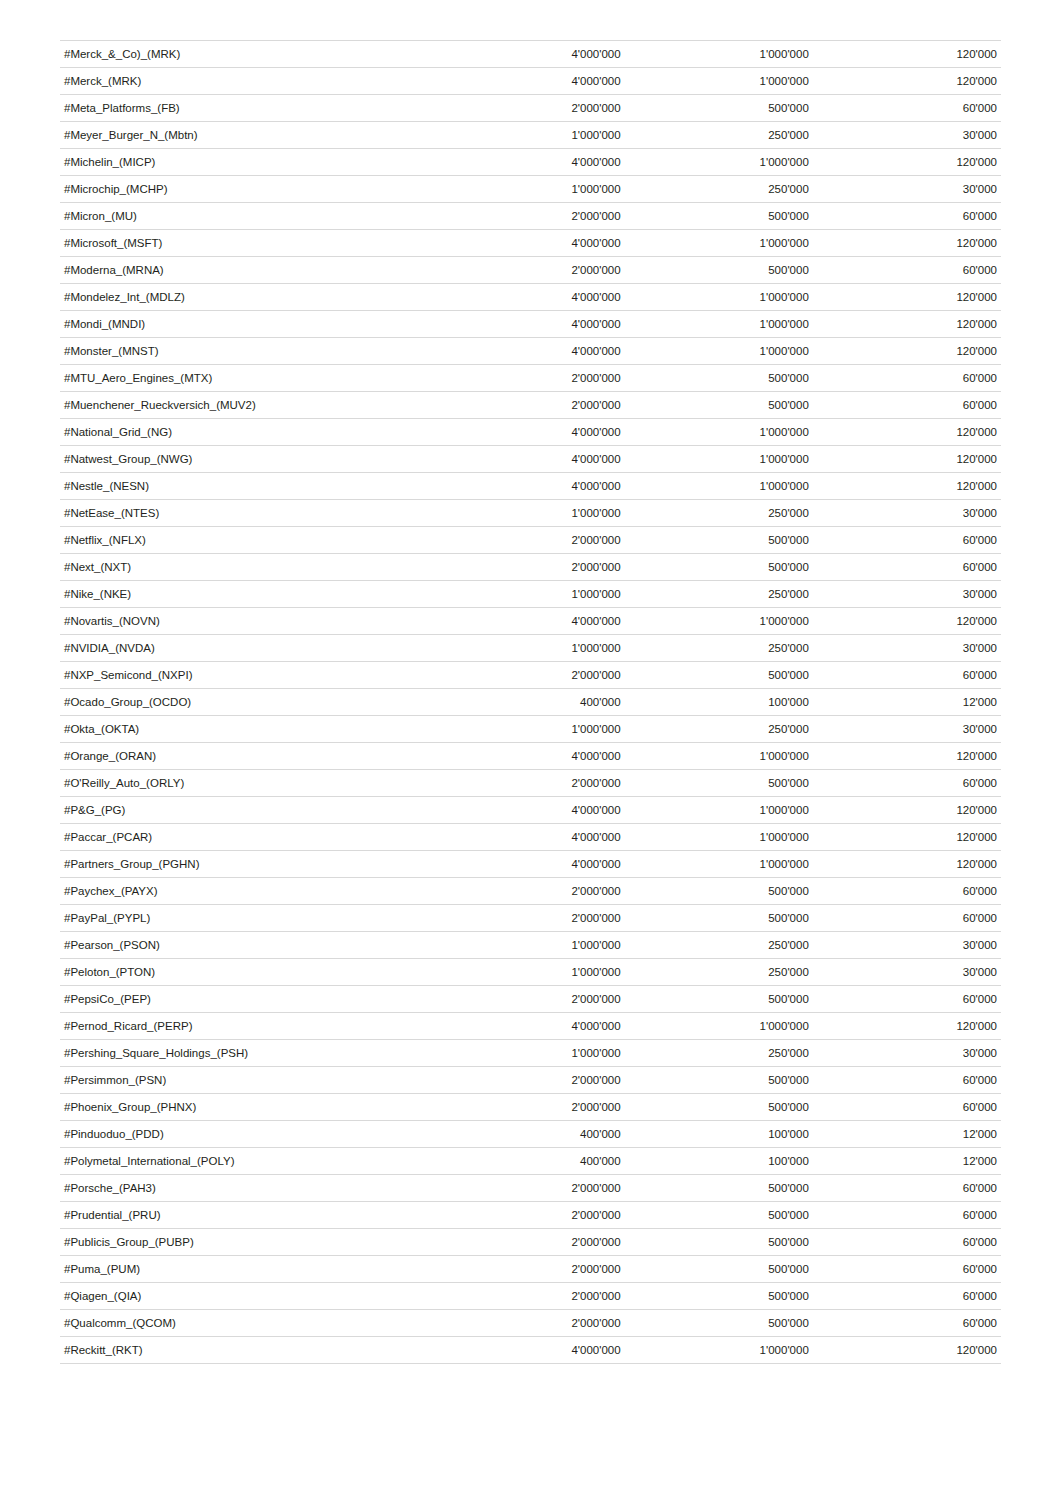| #Merck_&_Co)_(MRK) | 4'000'000 | 1'000'000 | 120'000 |
| #Merck_(MRK) | 4'000'000 | 1'000'000 | 120'000 |
| #Meta_Platforms_(FB) | 2'000'000 | 500'000 | 60'000 |
| #Meyer_Burger_N_(Mbtn) | 1'000'000 | 250'000 | 30'000 |
| #Michelin_(MICP) | 4'000'000 | 1'000'000 | 120'000 |
| #Microchip_(MCHP) | 1'000'000 | 250'000 | 30'000 |
| #Micron_(MU) | 2'000'000 | 500'000 | 60'000 |
| #Microsoft_(MSFT) | 4'000'000 | 1'000'000 | 120'000 |
| #Moderna_(MRNA) | 2'000'000 | 500'000 | 60'000 |
| #Mondelez_Int_(MDLZ) | 4'000'000 | 1'000'000 | 120'000 |
| #Mondi_(MNDI) | 4'000'000 | 1'000'000 | 120'000 |
| #Monster_(MNST) | 4'000'000 | 1'000'000 | 120'000 |
| #MTU_Aero_Engines_(MTX) | 2'000'000 | 500'000 | 60'000 |
| #Muenchener_Rueckversich_(MUV2) | 2'000'000 | 500'000 | 60'000 |
| #National_Grid_(NG) | 4'000'000 | 1'000'000 | 120'000 |
| #Natwest_Group_(NWG) | 4'000'000 | 1'000'000 | 120'000 |
| #Nestle_(NESN) | 4'000'000 | 1'000'000 | 120'000 |
| #NetEase_(NTES) | 1'000'000 | 250'000 | 30'000 |
| #Netflix_(NFLX) | 2'000'000 | 500'000 | 60'000 |
| #Next_(NXT) | 2'000'000 | 500'000 | 60'000 |
| #Nike_(NKE) | 1'000'000 | 250'000 | 30'000 |
| #Novartis_(NOVN) | 4'000'000 | 1'000'000 | 120'000 |
| #NVIDIA_(NVDA) | 1'000'000 | 250'000 | 30'000 |
| #NXP_Semicond_(NXPI) | 2'000'000 | 500'000 | 60'000 |
| #Ocado_Group_(OCDO) | 400'000 | 100'000 | 12'000 |
| #Okta_(OKTA) | 1'000'000 | 250'000 | 30'000 |
| #Orange_(ORAN) | 4'000'000 | 1'000'000 | 120'000 |
| #O'Reilly_Auto_(ORLY) | 2'000'000 | 500'000 | 60'000 |
| #P&G_(PG) | 4'000'000 | 1'000'000 | 120'000 |
| #Paccar_(PCAR) | 4'000'000 | 1'000'000 | 120'000 |
| #Partners_Group_(PGHN) | 4'000'000 | 1'000'000 | 120'000 |
| #Paychex_(PAYX) | 2'000'000 | 500'000 | 60'000 |
| #PayPal_(PYPL) | 2'000'000 | 500'000 | 60'000 |
| #Pearson_(PSON) | 1'000'000 | 250'000 | 30'000 |
| #Peloton_(PTON) | 1'000'000 | 250'000 | 30'000 |
| #PepsiCo_(PEP) | 2'000'000 | 500'000 | 60'000 |
| #Pernod_Ricard_(PERP) | 4'000'000 | 1'000'000 | 120'000 |
| #Pershing_Square_Holdings_(PSH) | 1'000'000 | 250'000 | 30'000 |
| #Persimmon_(PSN) | 2'000'000 | 500'000 | 60'000 |
| #Phoenix_Group_(PHNX) | 2'000'000 | 500'000 | 60'000 |
| #Pinduoduo_(PDD) | 400'000 | 100'000 | 12'000 |
| #Polymetal_International_(POLY) | 400'000 | 100'000 | 12'000 |
| #Porsche_(PAH3) | 2'000'000 | 500'000 | 60'000 |
| #Prudential_(PRU) | 2'000'000 | 500'000 | 60'000 |
| #Publicis_Group_(PUBP) | 2'000'000 | 500'000 | 60'000 |
| #Puma_(PUM) | 2'000'000 | 500'000 | 60'000 |
| #Qiagen_(QIA) | 2'000'000 | 500'000 | 60'000 |
| #Qualcomm_(QCOM) | 2'000'000 | 500'000 | 60'000 |
| #Reckitt_(RKT) | 4'000'000 | 1'000'000 | 120'000 |